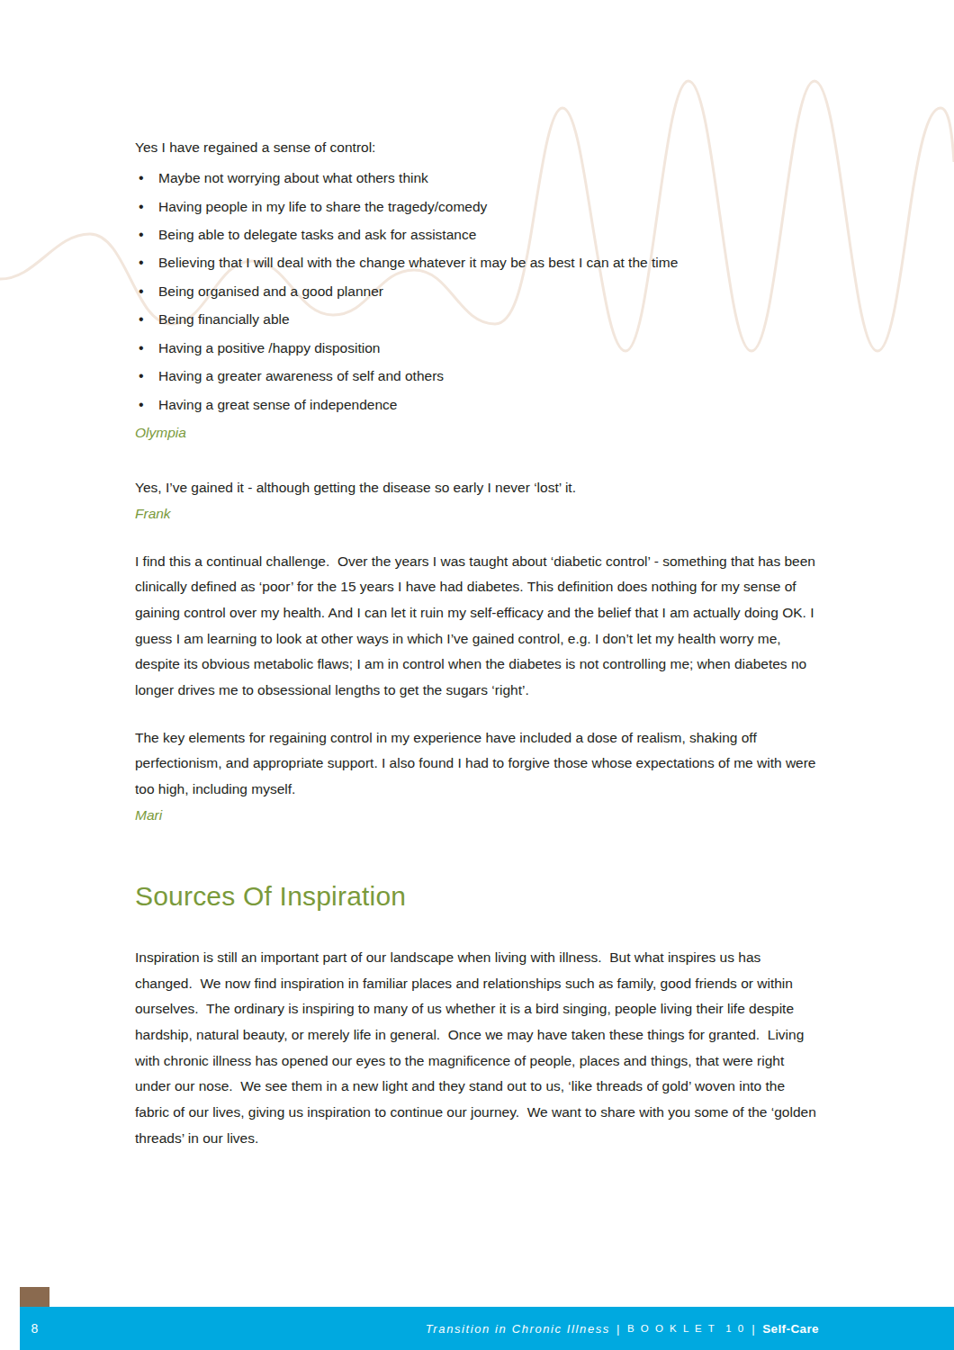Yes I have regained a sense of control:
Maybe not worrying about what others think
Having people in my life to share the tragedy/comedy
Being able to delegate tasks and ask for assistance
Believing that I will deal with the change whatever it may be as best I can at the time
Being organised and a good planner
Being financially able
Having a positive /happy disposition
Having a greater awareness of self and others
Having a great sense of independence
Olympia
Yes, I’ve gained it - although getting the disease so early I never ‘lost’ it.
Frank
I find this a continual challenge. Over the years I was taught about ‘diabetic control’ - something that has been clinically defined as ‘poor’ for the 15 years I have had diabetes. This definition does nothing for my sense of gaining control over my health. And I can let it ruin my self-efficacy and the belief that I am actually doing OK. I guess I am learning to look at other ways in which I’ve gained control, e.g. I don’t let my health worry me, despite its obvious metabolic flaws; I am in control when the diabetes is not controlling me; when diabetes no longer drives me to obsessional lengths to get the sugars ‘right’.
The key elements for regaining control in my experience have included a dose of realism, shaking off perfectionism, and appropriate support. I also found I had to forgive those whose expectations of me with were too high, including myself.
Mari
Sources Of Inspiration
Inspiration is still an important part of our landscape when living with illness. But what inspires us has changed. We now find inspiration in familiar places and relationships such as family, good friends or within ourselves. The ordinary is inspiring to many of us whether it is a bird singing, people living their life despite hardship, natural beauty, or merely life in general. Once we may have taken these things for granted. Living with chronic illness has opened our eyes to the magnificence of people, places and things, that were right under our nose. We see them in a new light and they stand out to us, ‘like threads of gold’ woven into the fabric of our lives, giving us inspiration to continue our journey. We want to share with you some of the ‘golden threads’ in our lives.
8
Transition in Chronic Illness | B O O K L E T 1 0 | Self-Care